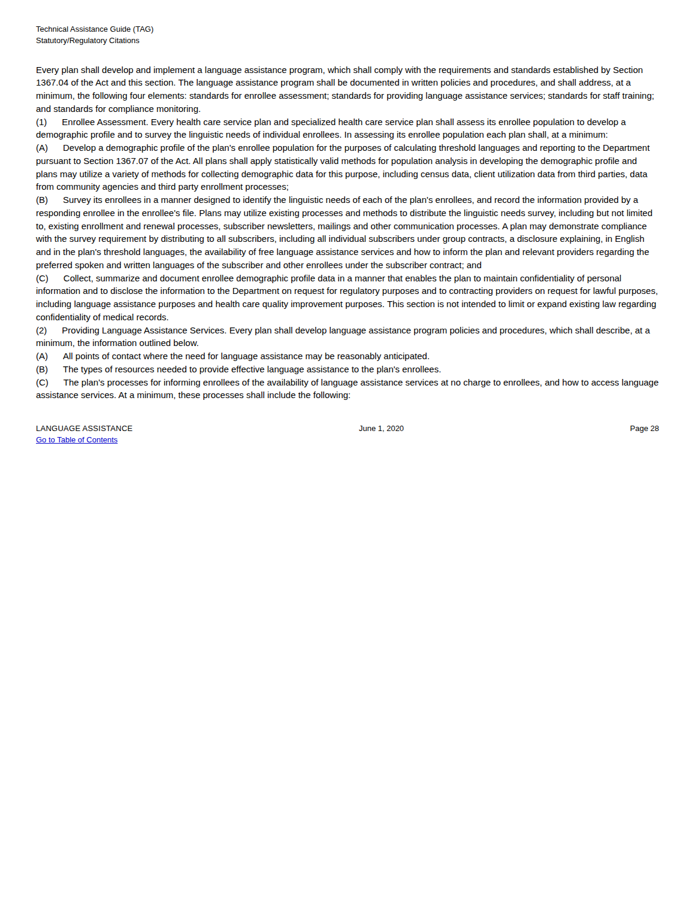Technical Assistance Guide (TAG)
Statutory/Regulatory Citations
Every plan shall develop and implement a language assistance program, which shall comply with the requirements and standards established by Section 1367.04 of the Act and this section. The language assistance program shall be documented in written policies and procedures, and shall address, at a minimum, the following four elements: standards for enrollee assessment; standards for providing language assistance services; standards for staff training; and standards for compliance monitoring.
(1) Enrollee Assessment. Every health care service plan and specialized health care service plan shall assess its enrollee population to develop a demographic profile and to survey the linguistic needs of individual enrollees. In assessing its enrollee population each plan shall, at a minimum:
(A) Develop a demographic profile of the plan's enrollee population for the purposes of calculating threshold languages and reporting to the Department pursuant to Section 1367.07 of the Act. All plans shall apply statistically valid methods for population analysis in developing the demographic profile and plans may utilize a variety of methods for collecting demographic data for this purpose, including census data, client utilization data from third parties, data from community agencies and third party enrollment processes;
(B) Survey its enrollees in a manner designed to identify the linguistic needs of each of the plan's enrollees, and record the information provided by a responding enrollee in the enrollee's file. Plans may utilize existing processes and methods to distribute the linguistic needs survey, including but not limited to, existing enrollment and renewal processes, subscriber newsletters, mailings and other communication processes. A plan may demonstrate compliance with the survey requirement by distributing to all subscribers, including all individual subscribers under group contracts, a disclosure explaining, in English and in the plan's threshold languages, the availability of free language assistance services and how to inform the plan and relevant providers regarding the preferred spoken and written languages of the subscriber and other enrollees under the subscriber contract; and
(C) Collect, summarize and document enrollee demographic profile data in a manner that enables the plan to maintain confidentiality of personal information and to disclose the information to the Department on request for regulatory purposes and to contracting providers on request for lawful purposes, including language assistance purposes and health care quality improvement purposes. This section is not intended to limit or expand existing law regarding confidentiality of medical records.
(2) Providing Language Assistance Services. Every plan shall develop language assistance program policies and procedures, which shall describe, at a minimum, the information outlined below.
(A) All points of contact where the need for language assistance may be reasonably anticipated.
(B) The types of resources needed to provide effective language assistance to the plan's enrollees.
(C) The plan's processes for informing enrollees of the availability of language assistance services at no charge to enrollees, and how to access language assistance services. At a minimum, these processes shall include the following:
LANGUAGE ASSISTANCE
Go to Table of Contents
June 1, 2020
Page 28